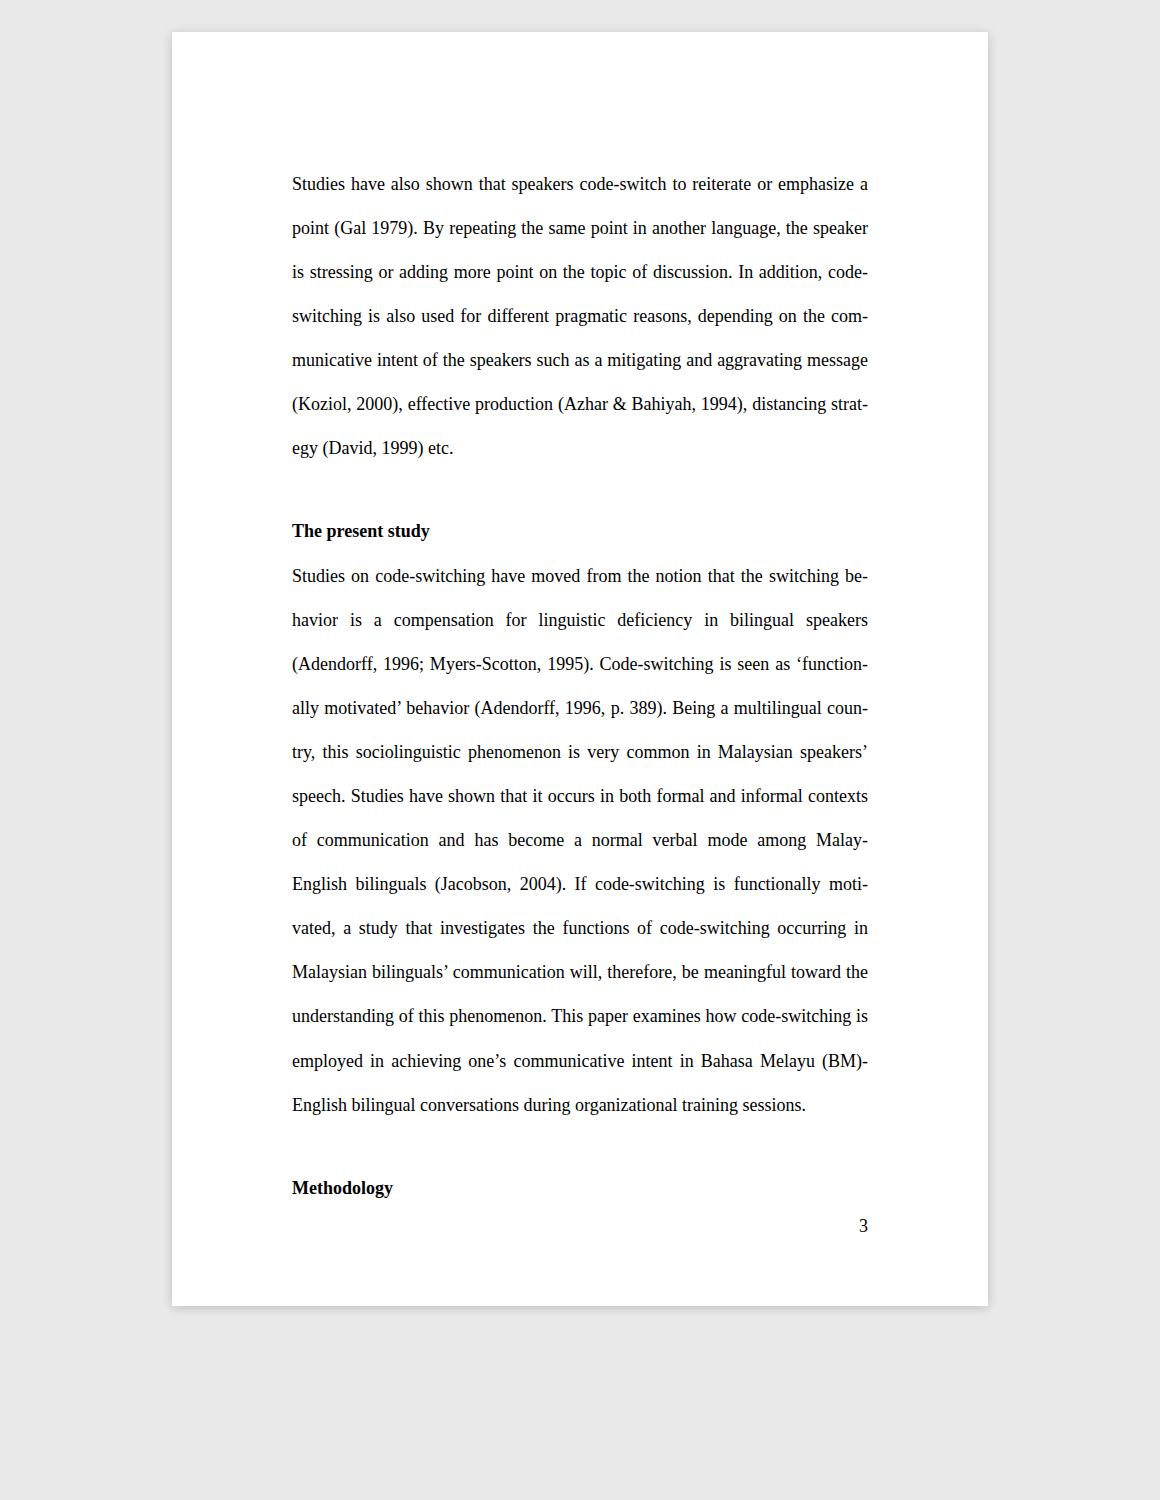Studies have also shown that speakers code-switch to reiterate or emphasize a point (Gal 1979). By repeating the same point in another language, the speaker is stressing or adding more point on the topic of discussion. In addition, code-switching is also used for different pragmatic reasons, depending on the communicative intent of the speakers such as a mitigating and aggravating message (Koziol, 2000), effective production (Azhar & Bahiyah, 1994), distancing strategy (David, 1999) etc.
The present study
Studies on code-switching have moved from the notion that the switching behavior is a compensation for linguistic deficiency in bilingual speakers (Adendorff, 1996; Myers-Scotton, 1995). Code-switching is seen as ‘functionally motivated’ behavior (Adendorff, 1996, p. 389). Being a multilingual country, this sociolinguistic phenomenon is very common in Malaysian speakers’ speech. Studies have shown that it occurs in both formal and informal contexts of communication and has become a normal verbal mode among Malay-English bilinguals (Jacobson, 2004). If code-switching is functionally motivated, a study that investigates the functions of code-switching occurring in Malaysian bilinguals’ communication will, therefore, be meaningful toward the understanding of this phenomenon. This paper examines how code-switching is employed in achieving one’s communicative intent in Bahasa Melayu (BM)-English bilingual conversations during organizational training sessions.
Methodology
3